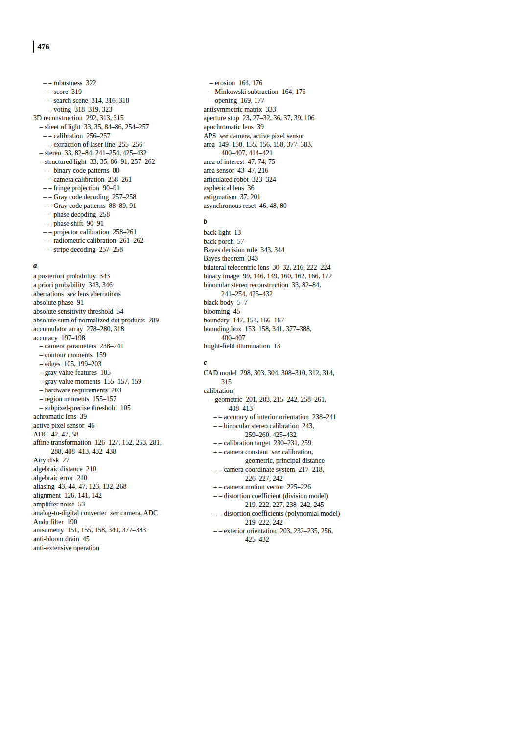476
– – robustness 322
– – score 319
– – search scene 314, 316, 318
– – voting 318–319, 323
3D reconstruction 292, 313, 315
– sheet of light 33, 35, 84–86, 254–257
– – calibration 256–257
– – extraction of laser line 255–256
– stereo 33, 82–84, 241–254, 425–432
– structured light 33, 35, 86–91, 257–262
– – binary code patterns 88
– – camera calibration 258–261
– – fringe projection 90–91
– – Gray code decoding 257–258
– – Gray code patterns 88–89, 91
– – phase decoding 258
– – phase shift 90–91
– – projector calibration 258–261
– – radiometric calibration 261–262
– – stripe decoding 257–258
a
a posteriori probability 343
a priori probability 343, 346
aberrations see lens aberrations
absolute phase 91
absolute sensitivity threshold 54
absolute sum of normalized dot products 289
accumulator array 278–280, 318
accuracy 197–198
– camera parameters 238–241
– contour moments 159
– edges 105, 199–203
– gray value features 105
– gray value moments 155–157, 159
– hardware requirements 203
– region moments 155–157
– subpixel-precise threshold 105
achromatic lens 39
active pixel sensor 46
ADC 42, 47, 58
affine transformation 126–127, 152, 263, 281,
288, 408–413, 432–438
Airy disk 27
algebraic distance 210
algebraic error 210
aliasing 43, 44, 47, 123, 132, 268
alignment 126, 141, 142
amplifier noise 53
analog-to-digital converter see camera, ADC
Ando filter 190
anisometry 151, 155, 158, 340, 377–383
anti-bloom drain 45
anti-extensive operation
– erosion 164, 176
– Minkowski subtraction 164, 176
– opening 169, 177
antisymmetric matrix 333
aperture stop 23, 27–32, 36, 37, 39, 106
apochromatic lens 39
APS see camera, active pixel sensor
area 149–150, 155, 156, 158, 377–383,
400–407, 414–421
area of interest 47, 74, 75
area sensor 43–47, 216
articulated robot 323–324
aspherical lens 36
astigmatism 37, 201
asynchronous reset 46, 48, 80
b
back light 13
back porch 57
Bayes decision rule 343, 344
Bayes theorem 343
bilateral telecentric lens 30–32, 216, 222–224
binary image 99, 146, 149, 160, 162, 166, 172
binocular stereo reconstruction 33, 82–84,
241–254, 425–432
black body 5–7
blooming 45
boundary 147, 154, 166–167
bounding box 153, 158, 341, 377–388,
400–407
bright-field illumination 13
c
CAD model 298, 303, 304, 308–310, 312, 314,
315
calibration
– geometric 201, 203, 215–242, 258–261,
408–413
– – accuracy of interior orientation 238–241
– – binocular stereo calibration 243,
259–260, 425–432
– – calibration target 230–231, 259
– – camera constant see calibration,
geometric, principal distance
– – camera coordinate system 217–218,
226–227, 242
– – camera motion vector 225–226
– – distortion coefficient (division model)
219, 222, 227, 238–242, 245
– – distortion coefficients (polynomial model)
219–222, 242
– – exterior orientation 203, 232–235, 256,
425–432